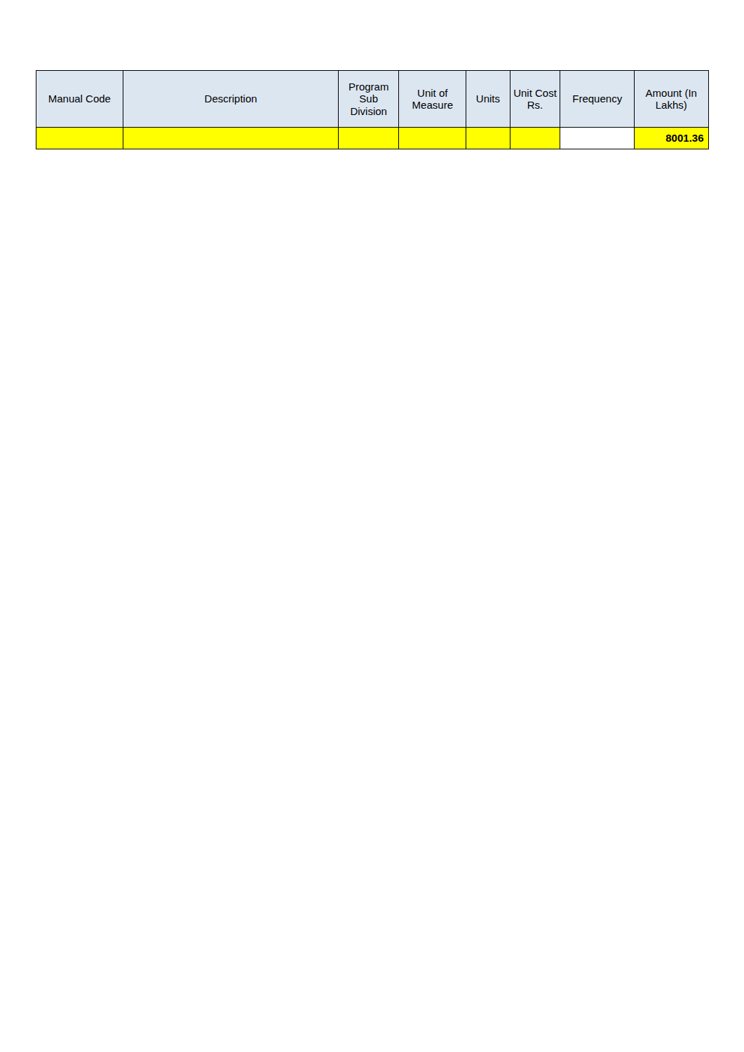| Manual Code | Description | Program Sub Division | Unit of Measure | Units | Unit Cost Rs. | Frequency | Amount (In Lakhs) |
| --- | --- | --- | --- | --- | --- | --- | --- |
| | | | | | | | 8001.36 |